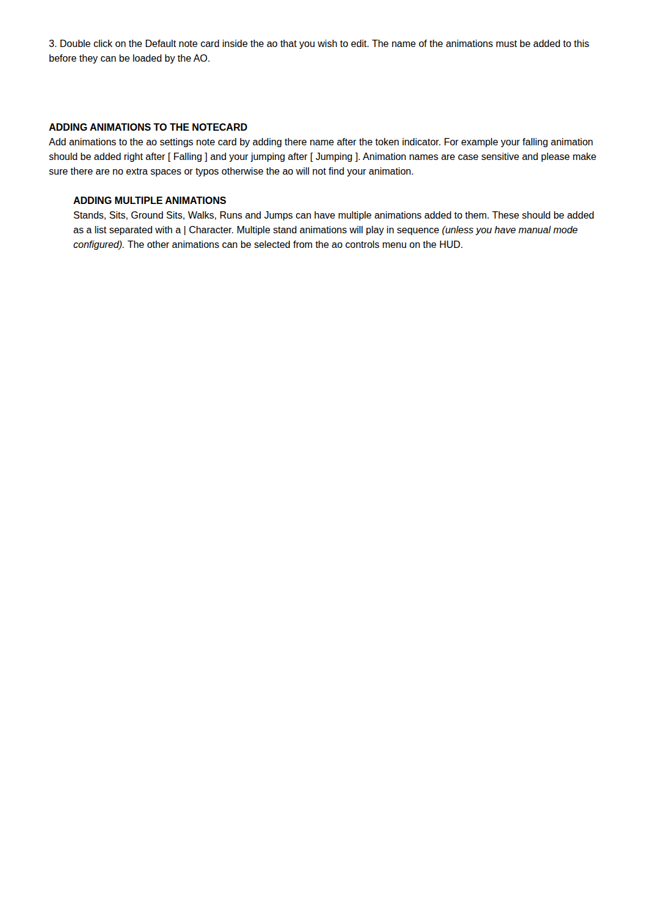3. Double click on the Default note card inside the ao that you wish to edit. The name of the animations must be added to this before they can be loaded by the AO.
ADDING ANIMATIONS TO THE NOTECARD
Add animations to the ao settings note card by adding there name after the token indicator. For example your falling animation should be added right after [ Falling ] and your jumping after [ Jumping ]. Animation names are case sensitive and please make sure there are no extra spaces or typos otherwise the ao will not find your animation.
ADDING MULTIPLE ANIMATIONS
Stands, Sits, Ground Sits, Walks, Runs and Jumps can have multiple animations added to them. These should be added as a list separated with a | Character. Multiple stand animations will play in sequence (unless you have manual mode configured). The other animations can be selected from the ao controls menu on the HUD.